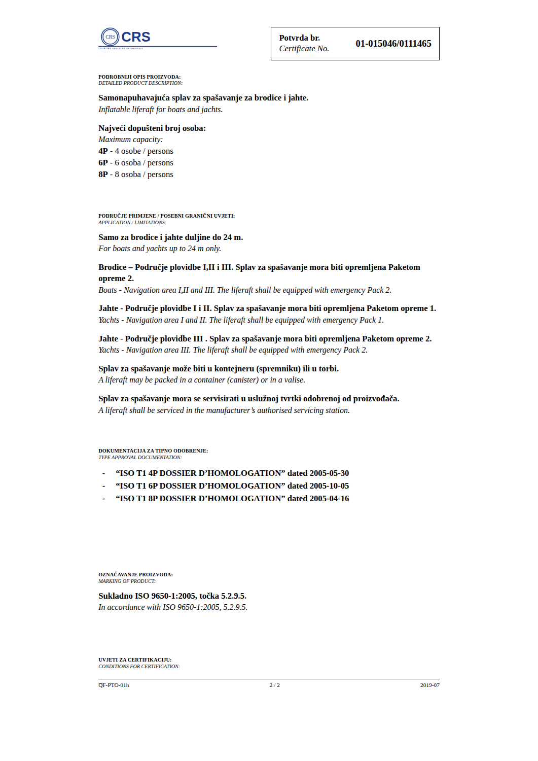CRS CRS CROATIAN REGISTER OF SHIPPING
Potvrda br.
Certificate No.
01-015046/0111465
PODROBNIJI OPIS PROIZVODA:
DETAILED PRODUCT DESCRIPTION:
Samonapuhavajuća splav za spašavanje za brodice i jahte.
Inflatable liferaft for boats and jachts.
Najveći dopušteni broj osoba:
Maximum capacity:
4P - 4 osobe / persons
6P - 6 osoba / persons
8P - 8 osoba / persons
PODRUČJE PRIMJENE / POSEBNI GRANIČNI UVJETI:
APPLICATION / LIMITATIONS:
Samo za brodice i jahte duljine do 24 m.
For boats and yachts up to 24 m only.
Brodice – Područje plovidbe I,II i III. Splav za spašavanje mora biti opremljena Paketom opreme 2.
Boats - Navigation area I,II and III. The liferaft shall be equipped with emergency Pack 2.
Jahte - Područje plovidbe I i II. Splav za spašavanje mora biti opremljena Paketom opreme 1.
Yachts - Navigation area I and II. The liferaft shall be equipped with emergency Pack 1.
Jahte - Područje plovidbe III . Splav za spašavanje mora biti opremljena Paketom opreme 2.
Yachts - Navigation area III. The liferaft shall be equipped with emergency Pack 2.
Splav za spašavanje može biti u kontejneru (spremniku) ili u torbi.
A liferaft may be packed in a container (canister) or in a valise.
Splav za spašavanje mora se servisirati u uslužnoj tvrtki odobrenoj od proizvođača.
A liferaft shall be serviced in the manufacturer’s authorised servicing station.
DOKUMENTACIJA ZA TIPNO ODOBRENJE:
TYPE APPROVAL DOCUMENTATION:
“ISO T1 4P DOSSIER D’HOMOLOGATION” dated 2005-05-30
“ISO T1 6P DOSSIER D’HOMOLOGATION” dated 2005-10-05
“ISO T1 8P DOSSIER D’HOMOLOGATION” dated 2005-04-16
OZNAČAVANJE PROIZVODA:
MARKING OF PRODUCT:
Sukladno ISO 9650-1:2005, točka 5.2.9.5.
In accordance with ISO 9650-1:2005, 5.2.9.5.
UVJETI ZA CERTIFIKACIJU:
CONDITIONS FOR CERTIFICATION:
_
QF-PTO-01h
2 / 2
2019-07